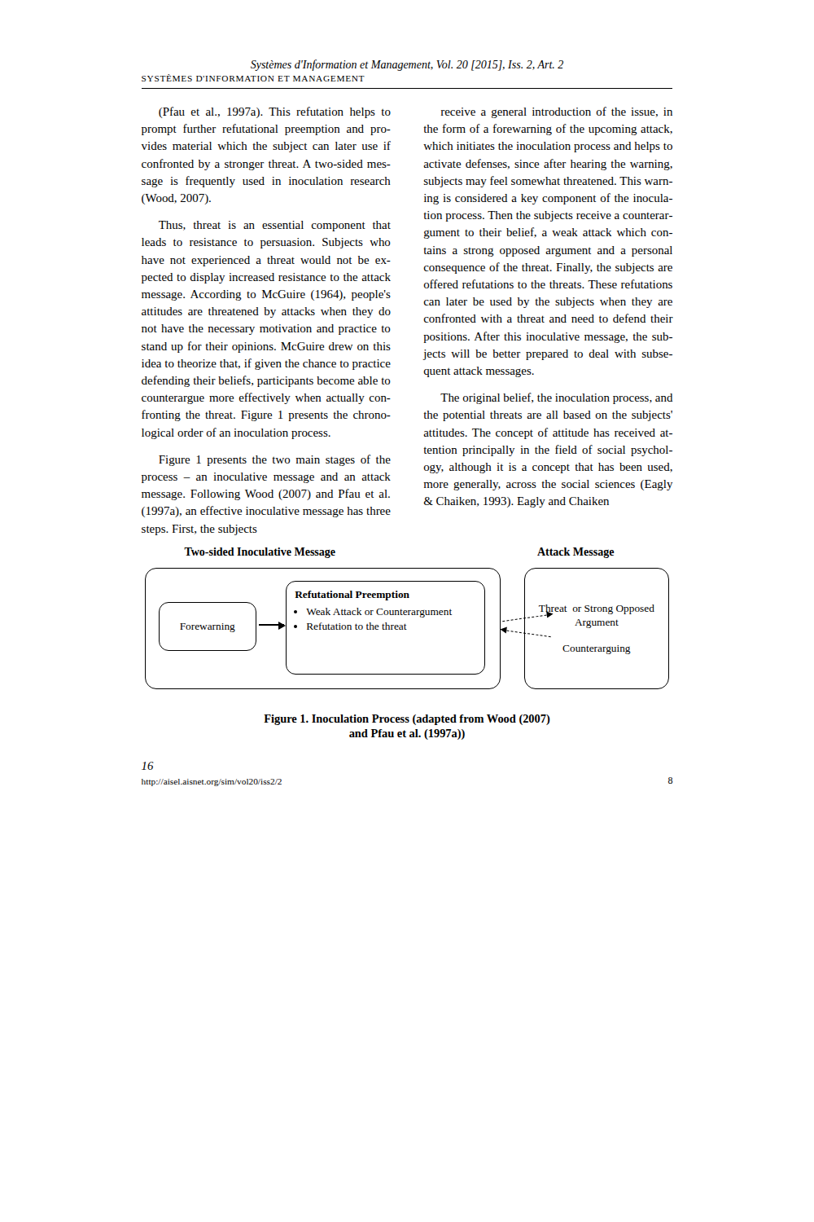Systèmes d'Information et Management, Vol. 20 [2015], Iss. 2, Art. 2
Systèmes d'Information et Management
(Pfau et al., 1997a). This refutation helps to prompt further refutational preemption and provides material which the subject can later use if confronted by a stronger threat. A two-sided message is frequently used in inoculation research (Wood, 2007).
Thus, threat is an essential component that leads to resistance to persuasion. Subjects who have not experienced a threat would not be expected to display increased resistance to the attack message. According to McGuire (1964), people's attitudes are threatened by attacks when they do not have the necessary motivation and practice to stand up for their opinions. McGuire drew on this idea to theorize that, if given the chance to practice defending their beliefs, participants become able to counterargue more effectively when actually confronting the threat. Figure 1 presents the chronological order of an inoculation process.
Figure 1 presents the two main stages of the process – an inoculative message and an attack message. Following Wood (2007) and Pfau et al. (1997a), an effective inoculative message has three steps. First, the subjects
receive a general introduction of the issue, in the form of a forewarning of the upcoming attack, which initiates the inoculation process and helps to activate defenses, since after hearing the warning, subjects may feel somewhat threatened. This warning is considered a key component of the inoculation process. Then the subjects receive a counterargument to their belief, a weak attack which contains a strong opposed argument and a personal consequence of the threat. Finally, the subjects are offered refutations to the threats. These refutations can later be used by the subjects when they are confronted with a threat and need to defend their positions. After this inoculative message, the subjects will be better prepared to deal with subsequent attack messages.
The original belief, the inoculation process, and the potential threats are all based on the subjects' attitudes. The concept of attitude has received attention principally in the field of social psychology, although it is a concept that has been used, more generally, across the social sciences (Eagly & Chaiken, 1993). Eagly and Chaiken
Two-sided Inoculative Message
Attack Message
Forewarning
Refutational Preemption
Weak Attack or Counterargument
Refutation to the threat
Threat or Strong Opposed Argument
Counterarguing
Figure 1. Inoculation Process (adapted from Wood (2007)
and Pfau et al. (1997a))
16
http://aisel.aisnet.org/sim/vol20/iss2/2 8